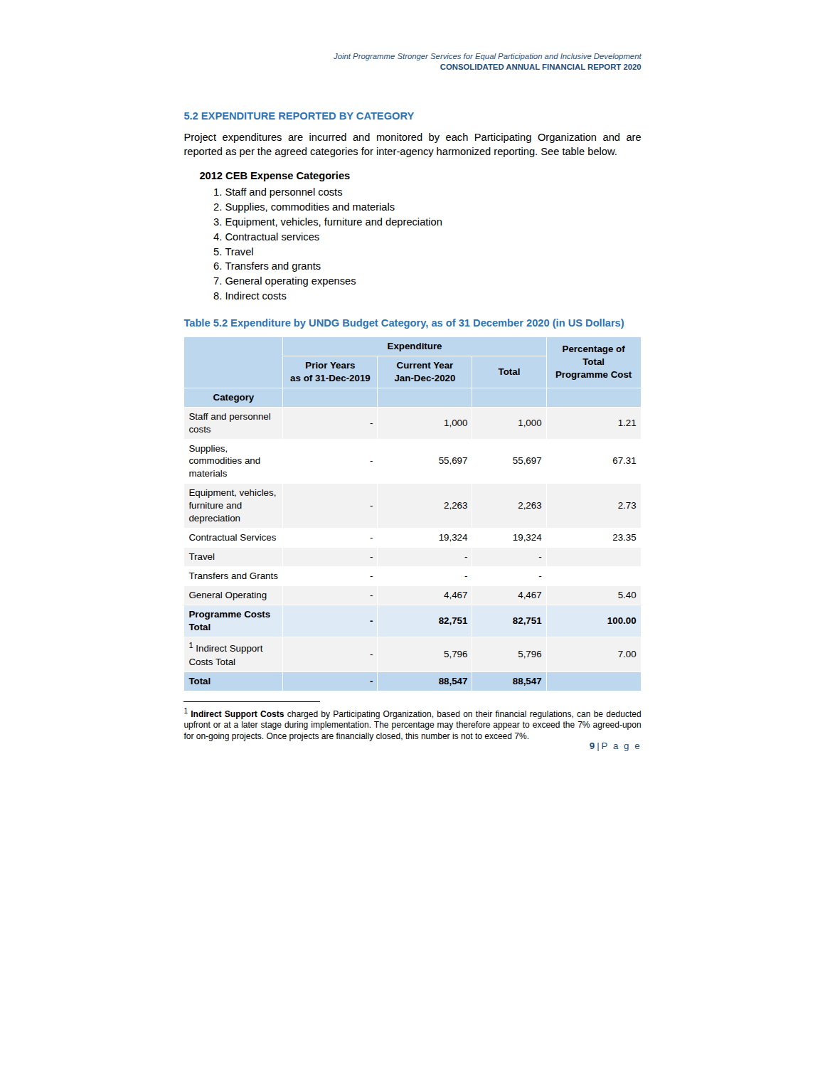Joint Programme Stronger Services for Equal Participation and Inclusive Development
CONSOLIDATED ANNUAL FINANCIAL REPORT 2020
5.2 EXPENDITURE REPORTED BY CATEGORY
Project expenditures are incurred and monitored by each Participating Organization and are reported as per the agreed categories for inter-agency harmonized reporting. See table below.
2012 CEB Expense Categories
Staff and personnel costs
Supplies, commodities and materials
Equipment, vehicles, furniture and depreciation
Contractual services
Travel
Transfers and grants
General operating expenses
Indirect costs
Table 5.2 Expenditure by UNDG Budget Category, as of 31 December 2020 (in US Dollars)
| | Expenditure | Percentage of Total Programme Cost |
| --- | --- | --- |
| Prior Years as of 31-Dec-2019 | Current Year Jan-Dec-2020 | Total |
| Category | | | | |
| Staff and personnel costs | - | 1,000 | 1,000 | 1.21 |
| Supplies, commodities and materials | - | 55,697 | 55,697 | 67.31 |
| Equipment, vehicles, furniture and depreciation | - | 2,263 | 2,263 | 2.73 |
| Contractual Services | - | 19,324 | 19,324 | 23.35 |
| Travel | - | - | - | |
| Transfers and Grants | - | - | - | |
| General Operating | - | 4,467 | 4,467 | 5.40 |
| Programme Costs Total | - | 82,751 | 82,751 | 100.00 |
| 1 Indirect Support Costs Total | - | 5,796 | 5,796 | 7.00 |
| Total | - | 88,547 | 88,547 | |
1 Indirect Support Costs charged by Participating Organization, based on their financial regulations, can be deducted upfront or at a later stage during implementation. The percentage may therefore appear to exceed the 7% agreed-upon for on-going projects. Once projects are financially closed, this number is not to exceed 7%.
9|P a g e